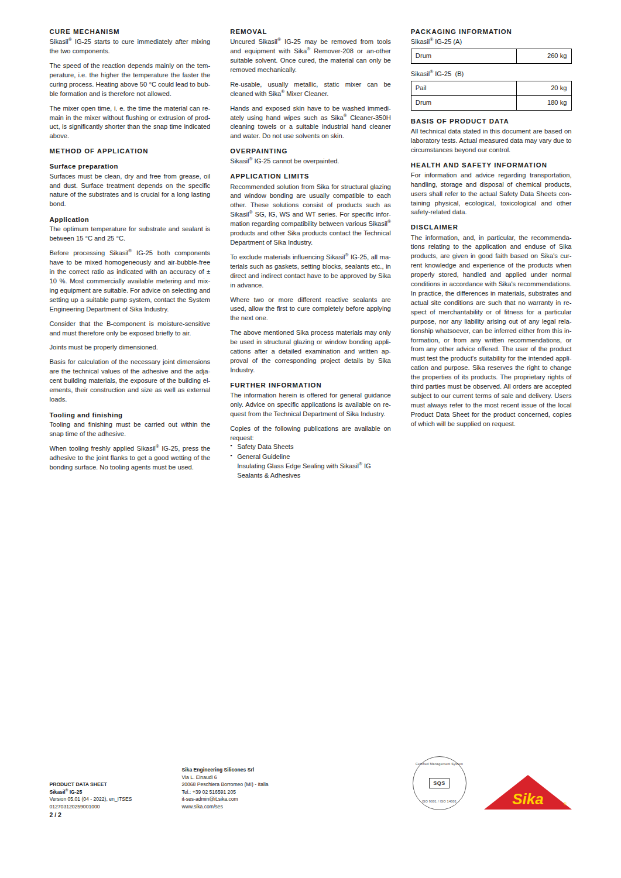Cure Mechanism
Sikasil® IG-25 starts to cure immediately after mixing the two components.
The speed of the reaction depends mainly on the temperature, i.e. the higher the temperature the faster the curing process. Heating above 50 °C could lead to bubble formation and is therefore not allowed.
The mixer open time, i. e. the time the material can remain in the mixer without flushing or extrusion of product, is significantly shorter than the snap time indicated above.
Method of Application
Surface preparation
Surfaces must be clean, dry and free from grease, oil and dust. Surface treatment depends on the specific nature of the substrates and is crucial for a long lasting bond.
Application
The optimum temperature for substrate and sealant is between 15 °C and 25 °C.
Before processing Sikasil® IG-25 both components have to be mixed homogeneously and air-bubble-free in the correct ratio as indicated with an accuracy of ± 10 %. Most commercially available metering and mixing equipment are suitable. For advice on selecting and setting up a suitable pump system, contact the System Engineering Department of Sika Industry.
Consider that the B-component is moisture-sensitive and must therefore only be exposed briefly to air.
Joints must be properly dimensioned.
Basis for calculation of the necessary joint dimensions are the technical values of the adhesive and the adjacent building materials, the exposure of the building elements, their construction and size as well as external loads.
Tooling and finishing
Tooling and finishing must be carried out within the snap time of the adhesive.
When tooling freshly applied Sikasil® IG-25, press the adhesive to the joint flanks to get a good wetting of the bonding surface. No tooling agents must be used.
Removal
Uncured Sikasil® IG-25 may be removed from tools and equipment with Sika® Remover-208 or an-other suitable solvent. Once cured, the material can only be removed mechanically.
Re-usable, usually metallic, static mixer can be cleaned with Sika® Mixer Cleaner.
Hands and exposed skin have to be washed immediately using hand wipes such as Sika® Cleaner-350H cleaning towels or a suitable industrial hand cleaner and water. Do not use solvents on skin.
Overpainting
Sikasil® IG-25 cannot be overpainted.
Application limits
Recommended solution from Sika for structural glazing and window bonding are usually compatible to each other. These solutions consist of products such as Sikasil® SG, IG, WS and WT series. For specific information regarding compatibility between various Sikasil® products and other Sika products contact the Technical Department of Sika Industry.
To exclude materials influencing Sikasil® IG-25, all materials such as gaskets, setting blocks, sealants etc., in direct and indirect contact have to be approved by Sika in advance.
Where two or more different reactive sealants are used, allow the first to cure completely before applying the next one.
The above mentioned Sika process materials may only be used in structural glazing or window bonding applications after a detailed examination and written approval of the corresponding project details by Sika Industry.
Further Information
The information herein is offered for general guidance only. Advice on specific applications is available on request from the Technical Department of Sika Industry.
Copies of the following publications are available on request:
Safety Data Sheets
General Guideline Insulating Glass Edge Sealing with Sikasil® IG Sealants & Adhesives
Packaging Information
Sikasil® IG-25 (A)
| Drum | 260 kg |
Sikasil® IG-25 (B)
| Pail | 20 kg |
| Drum | 180 kg |
Basis of Product Data
All technical data stated in this document are based on laboratory tests. Actual measured data may vary due to circumstances beyond our control.
Health and Safety Information
For information and advice regarding transportation, handling, storage and disposal of chemical products, users shall refer to the actual Safety Data Sheets containing physical, ecological, toxicological and other safety-related data.
Disclaimer
The information, and, in particular, the recommendations relating to the application and enduse of Sika products, are given in good faith based on Sika's current knowledge and experience of the products when properly stored, handled and applied under normal conditions in accordance with Sika's recommendations. In practice, the differences in materials, substrates and actual site conditions are such that no warranty in respect of merchantability or of fitness for a particular purpose, nor any liability arising out of any legal relationship whatsoever, can be inferred either from this information, or from any written recommendations, or from any other advice offered. The user of the product must test the product's suitability for the intended application and purpose. Sika reserves the right to change the properties of its products. The proprietary rights of third parties must be observed. All orders are accepted subject to our current terms of sale and delivery. Users must always refer to the most recent issue of the local Product Data Sheet for the product concerned, copies of which will be supplied on request.
PRODUCT DATA SHEET
Sikasil® IG-25
Version 05.01 (04 - 2022), en_ITSES
012703120259001000
Sika Engineering Silicones Srl
Via L. Einaudi 6
20068 Peschiera Borromeo (MI) - Italia
Tel.: +39 02 516591 205
it-ses-admin@it.sika.com
www.sika.com/ses
Certified Management System
SQS
ISO 9001 / ISO 14001
Sika ®
2 / 2